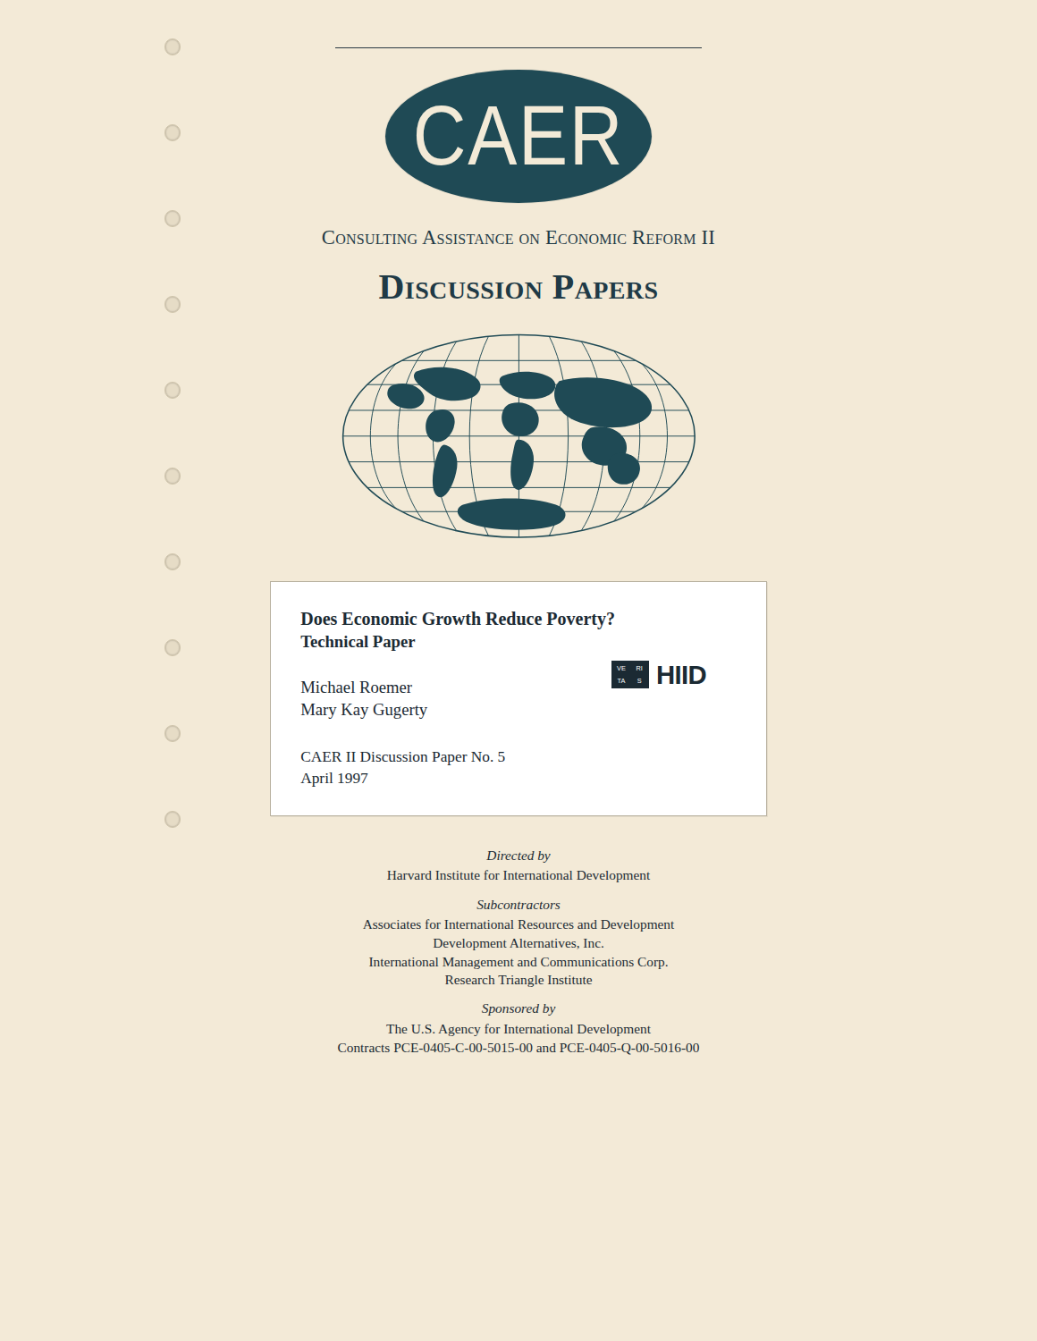CAER
Consulting Assistance on Economic Reform II
Discussion Papers
Does Economic Growth Reduce Poverty?
Technical Paper
VE RI TA S
HIID
Michael Roemer
Mary Kay Gugerty
CAER II Discussion Paper No. 5
April 1997
Directed by
Harvard Institute for International Development
Subcontractors
Associates for International Resources and Development
Development Alternatives, Inc.
International Management and Communications Corp.
Research Triangle Institute
Sponsored by
The U.S. Agency for International Development
Contracts PCE-0405-C-00-5015-00 and PCE-0405-Q-00-5016-00